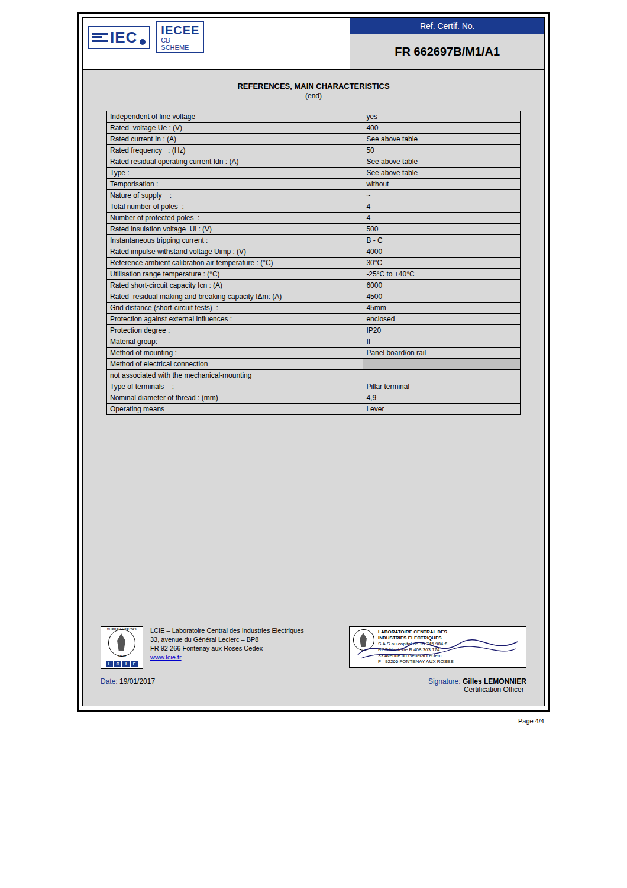IEC
IECEE
CB
SCHEME
Ref. Certif. No.
FR 662697B/M1/A1
REFERENCES, MAIN CHARACTERISTICS
(end)
| Independent of line voltage | yes |
| Rated voltage Ue : (V) | 400 |
| Rated current In : (A) | See above table |
| Rated frequency : (Hz) | 50 |
| Rated residual operating current Idn : (A) | See above table |
| Type : | See above table |
| Temporisation : | without |
| Nature of supply : | ~ |
| Total number of poles : | 4 |
| Number of protected poles : | 4 |
| Rated insulation voltage Ui : (V) | 500 |
| Instantaneous tripping current : | B - C |
| Rated impulse withstand voltage Uimp : (V) | 4000 |
| Reference ambient calibration air temperature : (°C) | 30°C |
| Utilisation range temperature : (°C) | -25°C to +40°C |
| Rated short-circuit capacity Icn : (A) | 6000 |
| Rated residual making and breaking capacity IΔm: (A) | 4500 |
| Grid distance (short-circuit tests) : | 45mm |
| Protection against external influences : | enclosed |
| Protection degree : | IP20 |
| Material group: | II |
| Method of mounting : | Panel board/on rail |
| Method of electrical connection | |
| not associated with the mechanical-mounting |
| Type of terminals : | Pillar terminal |
| Nominal diameter of thread : (mm) | 4,9 |
| Operating means | Lever |
BUREAU VERITAS
1828
LCIE
LCIE – Laboratoire Central des Industries Electriques
33, avenue du Général Leclerc – BP8
FR 92 266 Fontenay aux Roses Cedex
www.lcie.fr
LABORATOIRE CENTRAL DES
INDUSTRIES ELECTRIQUES
S.A.S au capital de 15 745 984 €
RCS Nanterre B 408 363 174
33 Avenue du Général Leclerc
F - 92266 FONTENAY AUX ROSES
Date: 19/01/2017
Signature: Gilles LEMONNIER Certification Officer
Page 4/4